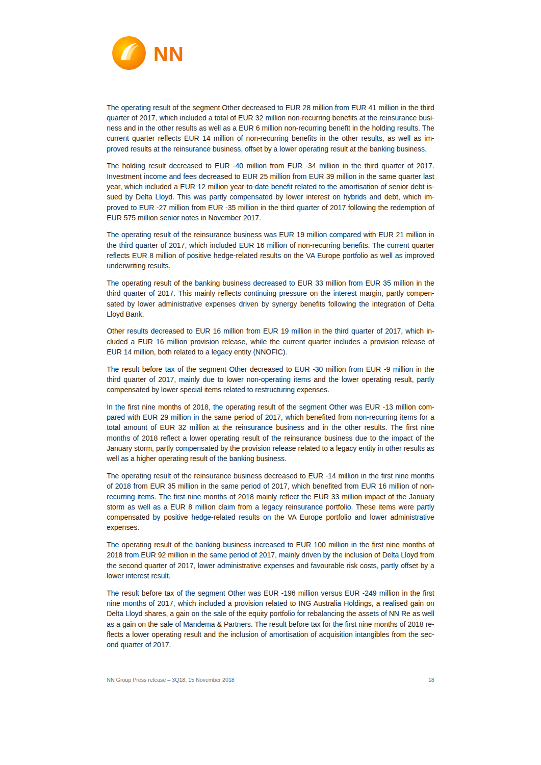NN
The operating result of the segment Other decreased to EUR 28 million from EUR 41 million in the third quarter of 2017, which included a total of EUR 32 million non-recurring benefits at the reinsurance business and in the other results as well as a EUR 6 million non-recurring benefit in the holding results. The current quarter reflects EUR 14 million of non-recurring benefits in the other results, as well as improved results at the reinsurance business, offset by a lower operating result at the banking business.
The holding result decreased to EUR -40 million from EUR -34 million in the third quarter of 2017. Investment income and fees decreased to EUR 25 million from EUR 39 million in the same quarter last year, which included a EUR 12 million year-to-date benefit related to the amortisation of senior debt issued by Delta Lloyd. This was partly compensated by lower interest on hybrids and debt, which improved to EUR -27 million from EUR -35 million in the third quarter of 2017 following the redemption of EUR 575 million senior notes in November 2017.
The operating result of the reinsurance business was EUR 19 million compared with EUR 21 million in the third quarter of 2017, which included EUR 16 million of non-recurring benefits. The current quarter reflects EUR 8 million of positive hedge-related results on the VA Europe portfolio as well as improved underwriting results.
The operating result of the banking business decreased to EUR 33 million from EUR 35 million in the third quarter of 2017. This mainly reflects continuing pressure on the interest margin, partly compensated by lower administrative expenses driven by synergy benefits following the integration of Delta Lloyd Bank.
Other results decreased to EUR 16 million from EUR 19 million in the third quarter of 2017, which included a EUR 16 million provision release, while the current quarter includes a provision release of EUR 14 million, both related to a legacy entity (NNOFIC).
The result before tax of the segment Other decreased to EUR -30 million from EUR -9 million in the third quarter of 2017, mainly due to lower non-operating items and the lower operating result, partly compensated by lower special items related to restructuring expenses.
In the first nine months of 2018, the operating result of the segment Other was EUR -13 million compared with EUR 29 million in the same period of 2017, which benefited from non-recurring items for a total amount of EUR 32 million at the reinsurance business and in the other results. The first nine months of 2018 reflect a lower operating result of the reinsurance business due to the impact of the January storm, partly compensated by the provision release related to a legacy entity in other results as well as a higher operating result of the banking business.
The operating result of the reinsurance business decreased to EUR -14 million in the first nine months of 2018 from EUR 35 million in the same period of 2017, which benefited from EUR 16 million of non-recurring items. The first nine months of 2018 mainly reflect the EUR 33 million impact of the January storm as well as a EUR 8 million claim from a legacy reinsurance portfolio. These items were partly compensated by positive hedge-related results on the VA Europe portfolio and lower administrative expenses.
The operating result of the banking business increased to EUR 100 million in the first nine months of 2018 from EUR 92 million in the same period of 2017, mainly driven by the inclusion of Delta Lloyd from the second quarter of 2017, lower administrative expenses and favourable risk costs, partly offset by a lower interest result.
The result before tax of the segment Other was EUR -196 million versus EUR -249 million in the first nine months of 2017, which included a provision related to ING Australia Holdings, a realised gain on Delta Lloyd shares, a gain on the sale of the equity portfolio for rebalancing the assets of NN Re as well as a gain on the sale of Mandema & Partners. The result before tax for the first nine months of 2018 reflects a lower operating result and the inclusion of amortisation of acquisition intangibles from the second quarter of 2017.
NN Group Press release – 3Q18, 15 November 2018 18